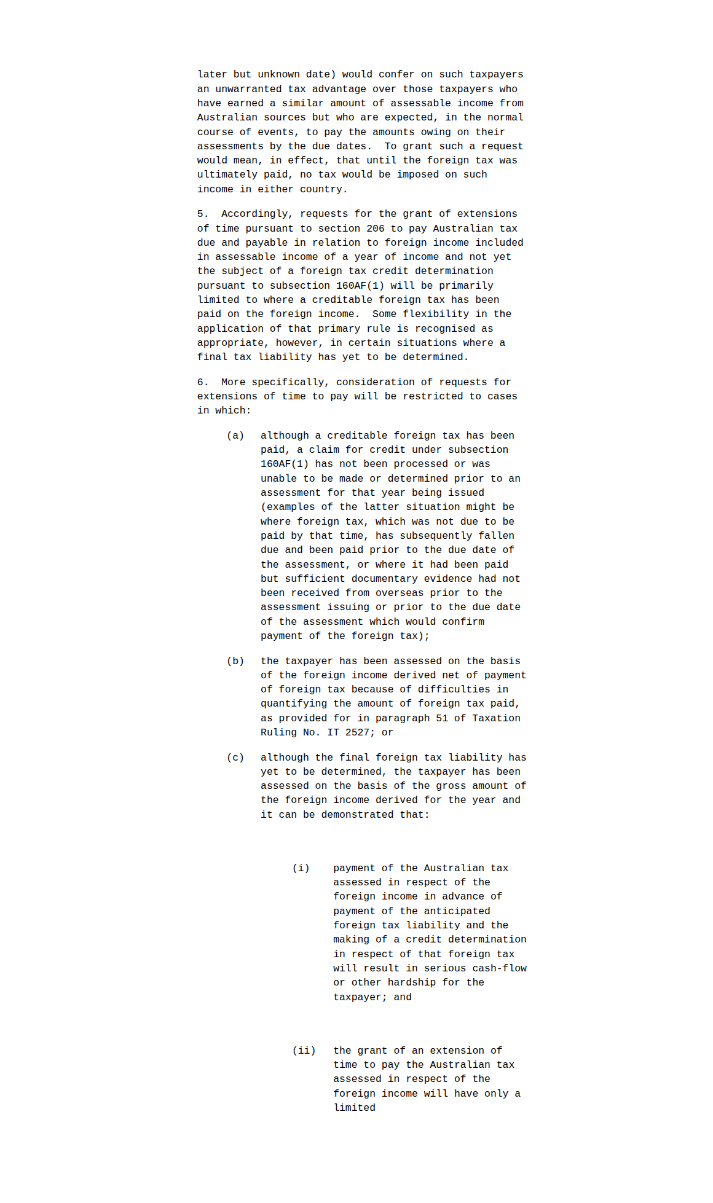later but unknown date) would confer on such taxpayers an unwarranted tax advantage over those taxpayers who have earned a similar amount of assessable income from Australian sources but who are expected, in the normal course of events, to pay the amounts owing on their assessments by the due dates. To grant such a request would mean, in effect, that until the foreign tax was ultimately paid, no tax would be imposed on such income in either country.
5. Accordingly, requests for the grant of extensions of time pursuant to section 206 to pay Australian tax due and payable in relation to foreign income included in assessable income of a year of income and not yet the subject of a foreign tax credit determination pursuant to subsection 160AF(1) will be primarily limited to where a creditable foreign tax has been paid on the foreign income. Some flexibility in the application of that primary rule is recognised as appropriate, however, in certain situations where a final tax liability has yet to be determined.
6. More specifically, consideration of requests for extensions of time to pay will be restricted to cases in which:
(a) although a creditable foreign tax has been paid, a claim for credit under subsection 160AF(1) has not been processed or was unable to be made or determined prior to an assessment for that year being issued (examples of the latter situation might be where foreign tax, which was not due to be paid by that time, has subsequently fallen due and been paid prior to the due date of the assessment, or where it had been paid but sufficient documentary evidence had not been received from overseas prior to the assessment issuing or prior to the due date of the assessment which would confirm payment of the foreign tax);
(b) the taxpayer has been assessed on the basis of the foreign income derived net of payment of foreign tax because of difficulties in quantifying the amount of foreign tax paid, as provided for in paragraph 51 of Taxation Ruling No. IT 2527; or
(c) although the final foreign tax liability has yet to be determined, the taxpayer has been assessed on the basis of the gross amount of the foreign income derived for the year and it can be demonstrated that:
(i) payment of the Australian tax assessed in respect of the foreign income in advance of payment of the anticipated foreign tax liability and the making of a credit determination in respect of that foreign tax will result in serious cash-flow or other hardship for the taxpayer; and
(ii) the grant of an extension of time to pay the Australian tax assessed in respect of the foreign income will have only a limited